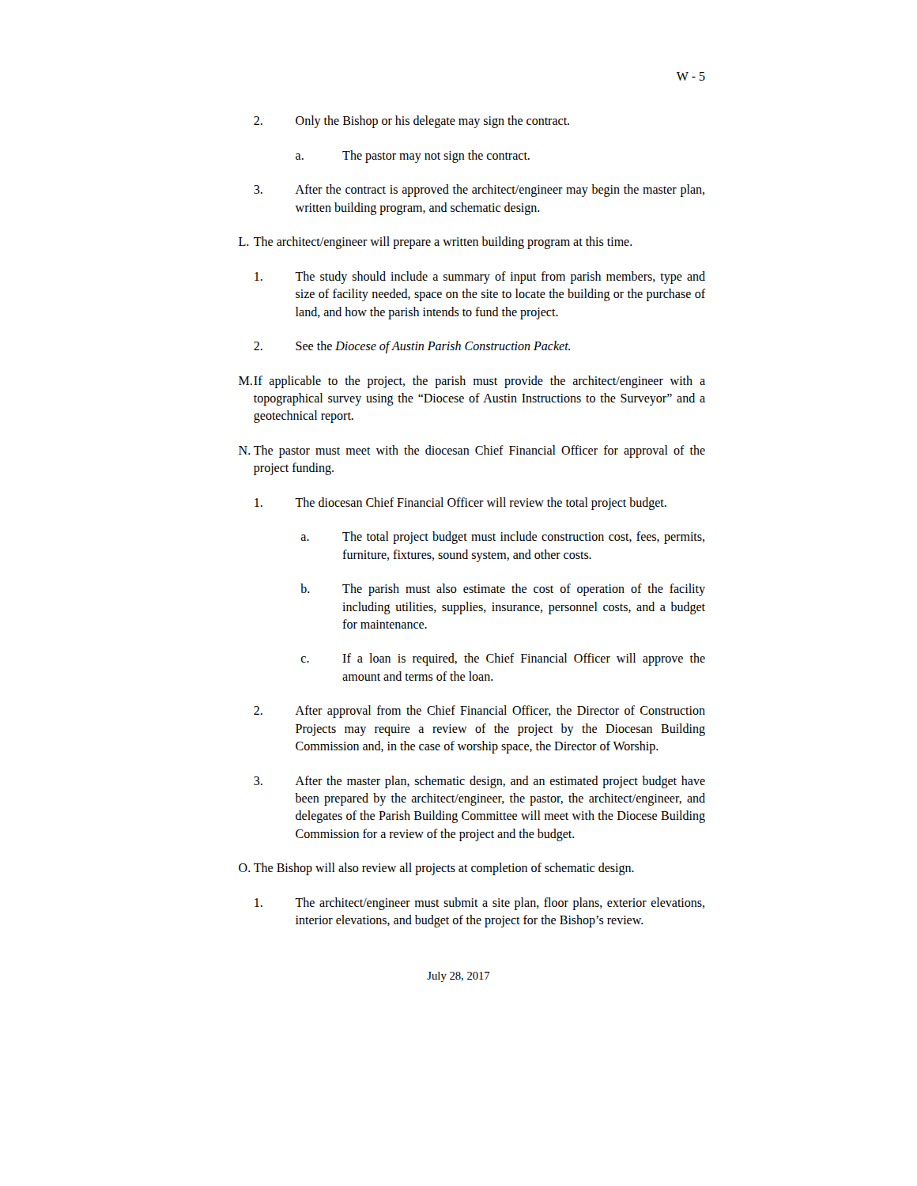W - 5
2.
Only the Bishop or his delegate may sign the contract.
a.
The pastor may not sign the contract.
3.
After the contract is approved the architect/engineer may begin the master plan, written building program, and schematic design.
L.
The architect/engineer will prepare a written building program at this time.
1.
The study should include a summary of input from parish members, type and size of facility needed, space on the site to locate the building or the purchase of land, and how the parish intends to fund the project.
2.
See the Diocese of Austin Parish Construction Packet.
M.
If applicable to the project, the parish must provide the architect/engineer with a topographical survey using the “Diocese of Austin Instructions to the Surveyor” and a geotechnical report.
N.
The pastor must meet with the diocesan Chief Financial Officer for approval of the project funding.
1.
The diocesan Chief Financial Officer will review the total project budget.
a.
The total project budget must include construction cost, fees, permits, furniture, fixtures, sound system, and other costs.
b.
The parish must also estimate the cost of operation of the facility including utilities, supplies, insurance, personnel costs, and a budget for maintenance.
c.
If a loan is required, the Chief Financial Officer will approve the amount and terms of the loan.
2.
After approval from the Chief Financial Officer, the Director of Construction Projects may require a review of the project by the Diocesan Building Commission and, in the case of worship space, the Director of Worship.
3.
After the master plan, schematic design, and an estimated project budget have been prepared by the architect/engineer, the pastor, the architect/engineer, and delegates of the Parish Building Committee will meet with the Diocese Building Commission for a review of the project and the budget.
O.
The Bishop will also review all projects at completion of schematic design.
1.
The architect/engineer must submit a site plan, floor plans, exterior elevations, interior elevations, and budget of the project for the Bishop’s review.
July 28, 2017